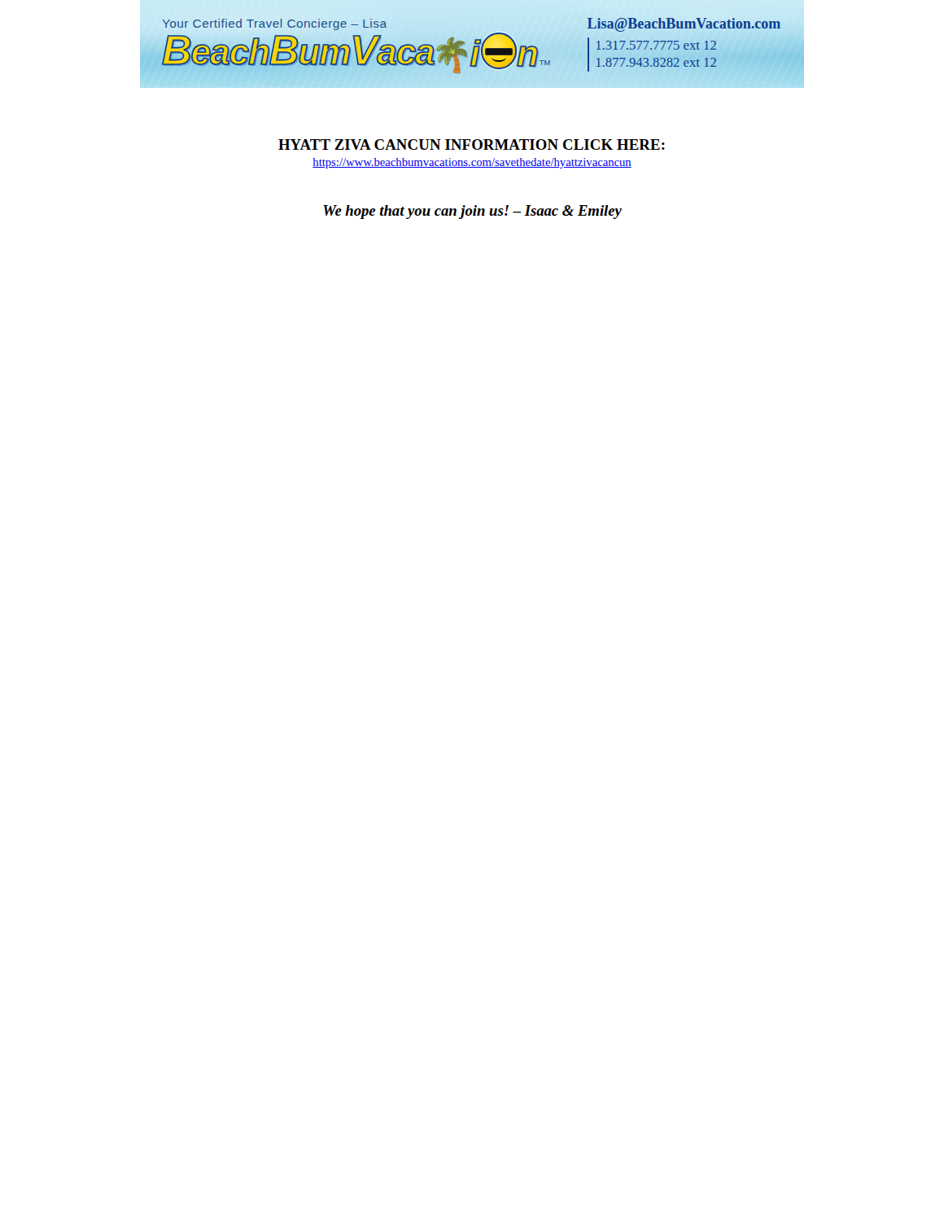Your Certified Travel Concierge – Lisa
BeachBumVaca🌴i nTM
Lisa@BeachBumVacation.com
1.317.577.7775 ext 12
1.877.943.8282 ext 12
HYATT ZIVA CANCUN INFORMATION CLICK HERE:
https://www.beachbumvacations.com/savethedate/hyattzivacancun
We hope that you can join us! – Isaac & Emiley